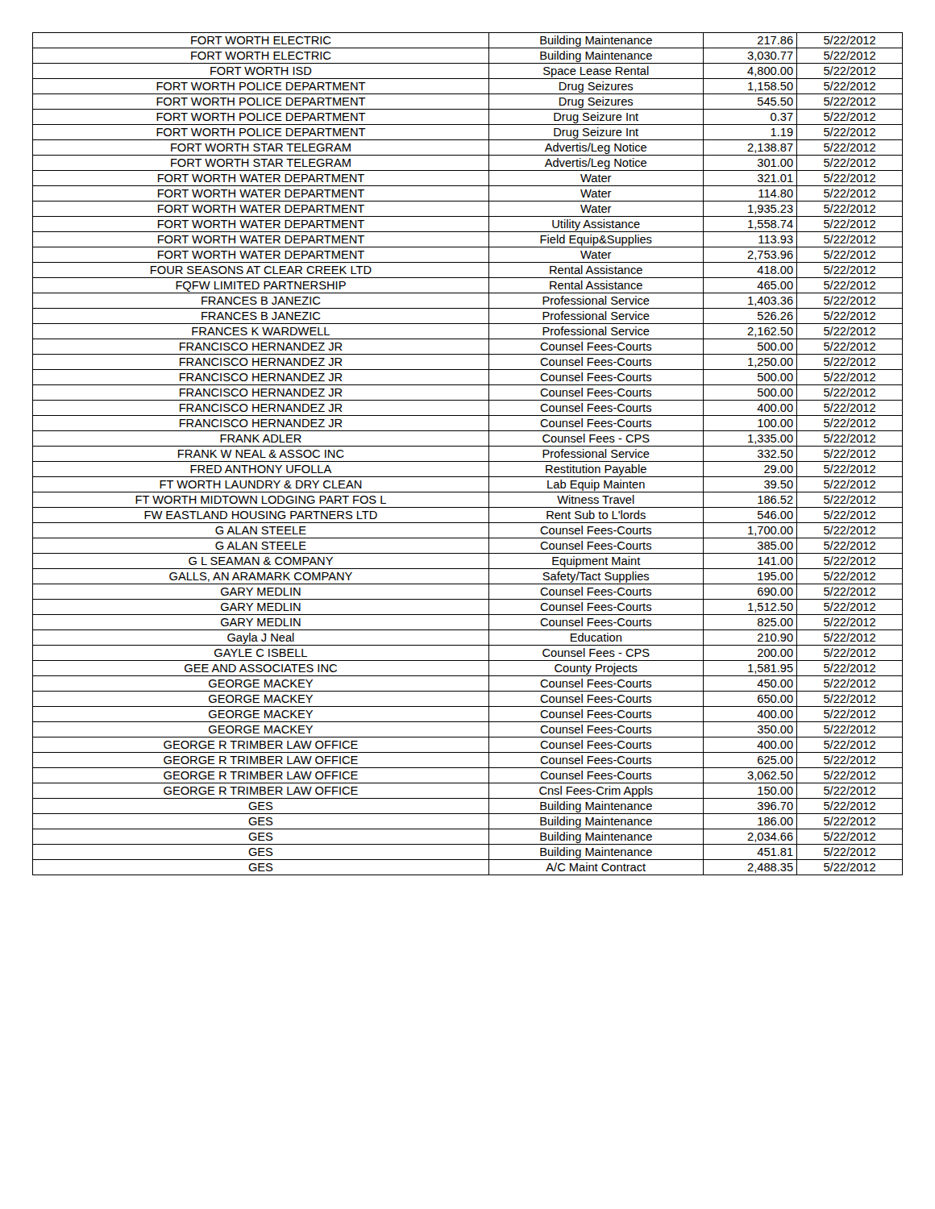| FORT WORTH ELECTRIC | Building Maintenance | 217.86 | 5/22/2012 |
| FORT WORTH ELECTRIC | Building Maintenance | 3,030.77 | 5/22/2012 |
| FORT WORTH ISD | Space Lease Rental | 4,800.00 | 5/22/2012 |
| FORT WORTH POLICE DEPARTMENT | Drug Seizures | 1,158.50 | 5/22/2012 |
| FORT WORTH POLICE DEPARTMENT | Drug Seizures | 545.50 | 5/22/2012 |
| FORT WORTH POLICE DEPARTMENT | Drug Seizure Int | 0.37 | 5/22/2012 |
| FORT WORTH POLICE DEPARTMENT | Drug Seizure Int | 1.19 | 5/22/2012 |
| FORT WORTH STAR TELEGRAM | Advertis/Leg Notice | 2,138.87 | 5/22/2012 |
| FORT WORTH STAR TELEGRAM | Advertis/Leg Notice | 301.00 | 5/22/2012 |
| FORT WORTH WATER DEPARTMENT | Water | 321.01 | 5/22/2012 |
| FORT WORTH WATER DEPARTMENT | Water | 114.80 | 5/22/2012 |
| FORT WORTH WATER DEPARTMENT | Water | 1,935.23 | 5/22/2012 |
| FORT WORTH WATER DEPARTMENT | Utility Assistance | 1,558.74 | 5/22/2012 |
| FORT WORTH WATER DEPARTMENT | Field Equip&Supplies | 113.93 | 5/22/2012 |
| FORT WORTH WATER DEPARTMENT | Water | 2,753.96 | 5/22/2012 |
| FOUR SEASONS AT CLEAR CREEK LTD | Rental Assistance | 418.00 | 5/22/2012 |
| FQFW LIMITED PARTNERSHIP | Rental Assistance | 465.00 | 5/22/2012 |
| FRANCES B JANEZIC | Professional Service | 1,403.36 | 5/22/2012 |
| FRANCES B JANEZIC | Professional Service | 526.26 | 5/22/2012 |
| FRANCES K WARDWELL | Professional Service | 2,162.50 | 5/22/2012 |
| FRANCISCO HERNANDEZ JR | Counsel Fees-Courts | 500.00 | 5/22/2012 |
| FRANCISCO HERNANDEZ JR | Counsel Fees-Courts | 1,250.00 | 5/22/2012 |
| FRANCISCO HERNANDEZ JR | Counsel Fees-Courts | 500.00 | 5/22/2012 |
| FRANCISCO HERNANDEZ JR | Counsel Fees-Courts | 500.00 | 5/22/2012 |
| FRANCISCO HERNANDEZ JR | Counsel Fees-Courts | 400.00 | 5/22/2012 |
| FRANCISCO HERNANDEZ JR | Counsel Fees-Courts | 100.00 | 5/22/2012 |
| FRANK ADLER | Counsel Fees - CPS | 1,335.00 | 5/22/2012 |
| FRANK W NEAL & ASSOC INC | Professional Service | 332.50 | 5/22/2012 |
| FRED ANTHONY UFOLLA | Restitution Payable | 29.00 | 5/22/2012 |
| FT WORTH LAUNDRY & DRY CLEAN | Lab Equip Mainten | 39.50 | 5/22/2012 |
| FT WORTH MIDTOWN LODGING PART FOS L | Witness Travel | 186.52 | 5/22/2012 |
| FW EASTLAND HOUSING PARTNERS LTD | Rent Sub to L'lords | 546.00 | 5/22/2012 |
| G ALAN STEELE | Counsel Fees-Courts | 1,700.00 | 5/22/2012 |
| G ALAN STEELE | Counsel Fees-Courts | 385.00 | 5/22/2012 |
| G L SEAMAN & COMPANY | Equipment Maint | 141.00 | 5/22/2012 |
| GALLS, AN ARAMARK COMPANY | Safety/Tact Supplies | 195.00 | 5/22/2012 |
| GARY MEDLIN | Counsel Fees-Courts | 690.00 | 5/22/2012 |
| GARY MEDLIN | Counsel Fees-Courts | 1,512.50 | 5/22/2012 |
| GARY MEDLIN | Counsel Fees-Courts | 825.00 | 5/22/2012 |
| Gayla J Neal | Education | 210.90 | 5/22/2012 |
| GAYLE C ISBELL | Counsel Fees - CPS | 200.00 | 5/22/2012 |
| GEE AND ASSOCIATES INC | County Projects | 1,581.95 | 5/22/2012 |
| GEORGE MACKEY | Counsel Fees-Courts | 450.00 | 5/22/2012 |
| GEORGE MACKEY | Counsel Fees-Courts | 650.00 | 5/22/2012 |
| GEORGE MACKEY | Counsel Fees-Courts | 400.00 | 5/22/2012 |
| GEORGE MACKEY | Counsel Fees-Courts | 350.00 | 5/22/2012 |
| GEORGE R TRIMBER LAW OFFICE | Counsel Fees-Courts | 400.00 | 5/22/2012 |
| GEORGE R TRIMBER LAW OFFICE | Counsel Fees-Courts | 625.00 | 5/22/2012 |
| GEORGE R TRIMBER LAW OFFICE | Counsel Fees-Courts | 3,062.50 | 5/22/2012 |
| GEORGE R TRIMBER LAW OFFICE | Cnsl Fees-Crim Appls | 150.00 | 5/22/2012 |
| GES | Building Maintenance | 396.70 | 5/22/2012 |
| GES | Building Maintenance | 186.00 | 5/22/2012 |
| GES | Building Maintenance | 2,034.66 | 5/22/2012 |
| GES | Building Maintenance | 451.81 | 5/22/2012 |
| GES | A/C Maint Contract | 2,488.35 | 5/22/2012 |